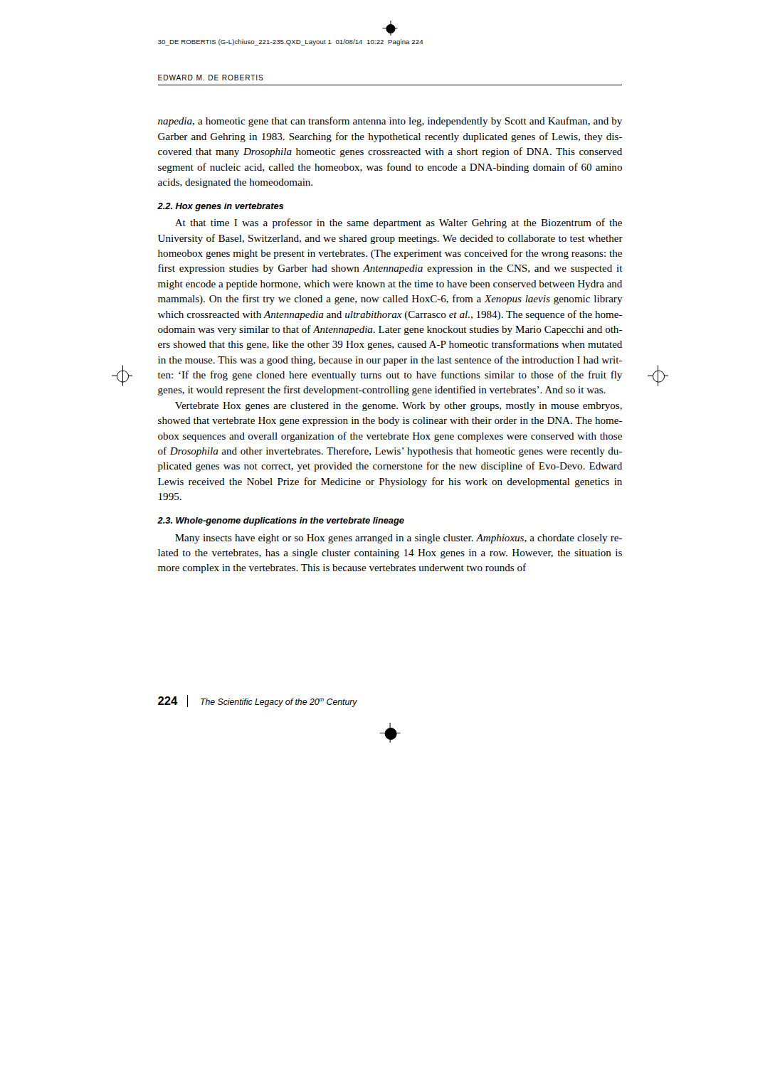30_DE ROBERTIS (G-L)chiuso_221-235.QXD_Layout 1 01/08/14 10:22 Pagina 224
Edward M. De Robertis
napedia, a homeotic gene that can transform antenna into leg, independently by Scott and Kaufman, and by Garber and Gehring in 1983. Searching for the hypothetical recently duplicated genes of Lewis, they discovered that many Drosophila homeotic genes crossreacted with a short region of DNA. This conserved segment of nucleic acid, called the homeobox, was found to encode a DNA-binding domain of 60 amino acids, designated the homeodomain.
2.2. Hox genes in vertebrates
At that time I was a professor in the same department as Walter Gehring at the Biozentrum of the University of Basel, Switzerland, and we shared group meetings. We decided to collaborate to test whether homeobox genes might be present in vertebrates. (The experiment was conceived for the wrong reasons: the first expression studies by Garber had shown Antennapedia expression in the CNS, and we suspected it might encode a peptide hormone, which were known at the time to have been conserved between Hydra and mammals). On the first try we cloned a gene, now called HoxC-6, from a Xenopus laevis genomic library which crossreacted with Antennapedia and ultrabithorax (Carrasco et al., 1984). The sequence of the homeodomain was very similar to that of Antennapedia. Later gene knockout studies by Mario Capecchi and others showed that this gene, like the other 39 Hox genes, caused A-P homeotic transformations when mutated in the mouse. This was a good thing, because in our paper in the last sentence of the introduction I had written: ‘If the frog gene cloned here eventually turns out to have functions similar to those of the fruit fly genes, it would represent the first development-controlling gene identified in vertebrates’. And so it was.
Vertebrate Hox genes are clustered in the genome. Work by other groups, mostly in mouse embryos, showed that vertebrate Hox gene expression in the body is colinear with their order in the DNA. The homeobox sequences and overall organization of the vertebrate Hox gene complexes were conserved with those of Drosophila and other invertebrates. Therefore, Lewis’ hypothesis that homeotic genes were recently duplicated genes was not correct, yet provided the cornerstone for the new discipline of Evo-Devo. Edward Lewis received the Nobel Prize for Medicine or Physiology for his work on developmental genetics in 1995.
2.3. Whole-genome duplications in the vertebrate lineage
Many insects have eight or so Hox genes arranged in a single cluster. Amphioxus, a chordate closely related to the vertebrates, has a single cluster containing 14 Hox genes in a row. However, the situation is more complex in the vertebrates. This is because vertebrates underwent two rounds of
224 The Scientific Legacy of the 20th Century